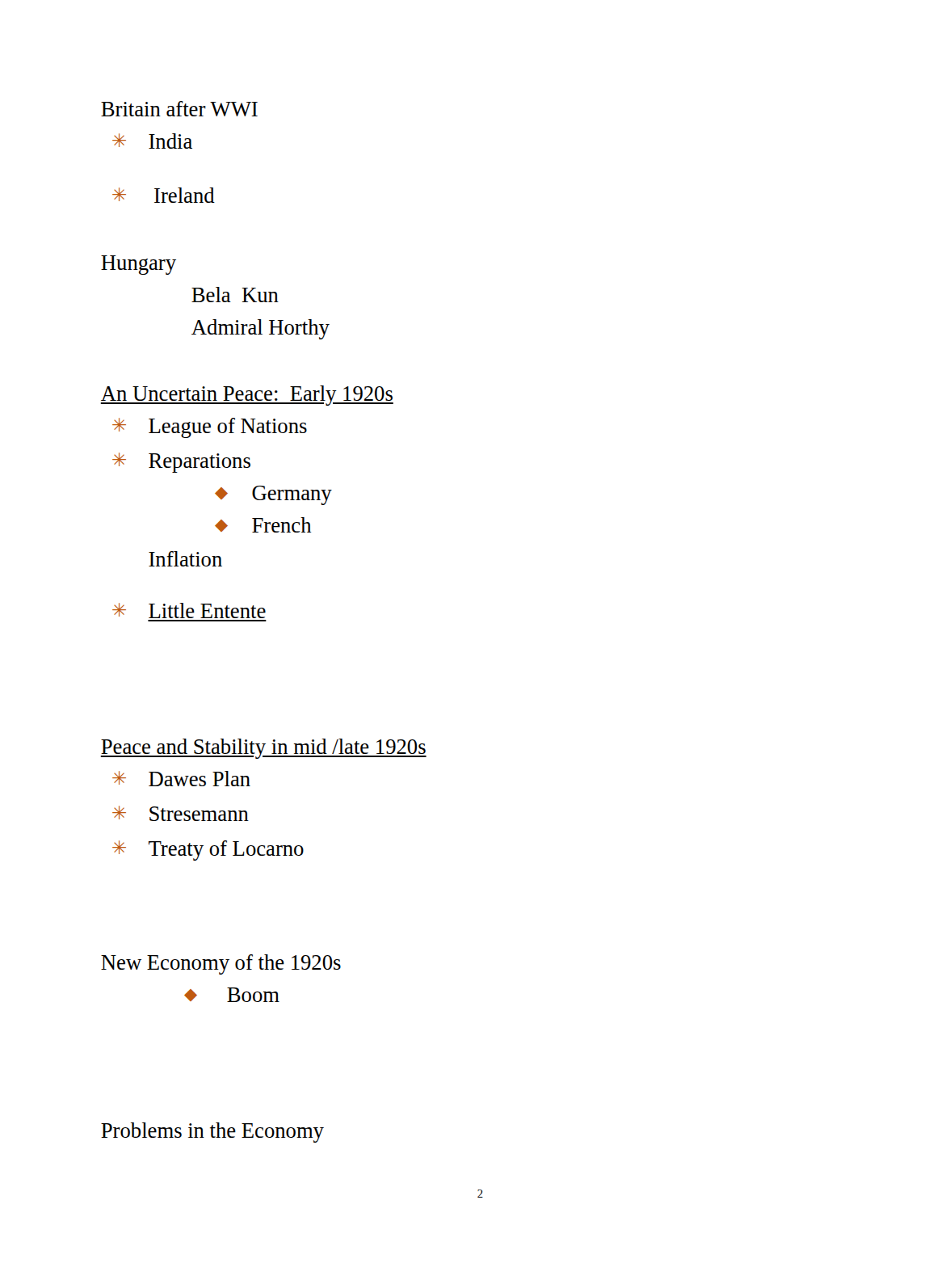Britain after WWI
India
Ireland
Hungary
Bela Kun
Admiral Horthy
An Uncertain Peace: Early 1920s
League of Nations
Reparations
Germany
French
Inflation
Little Entente
Peace and Stability in mid /late 1920s
Dawes Plan
Stresemann
Treaty of Locarno
New Economy of the 1920s
Boom
Problems in the Economy
2